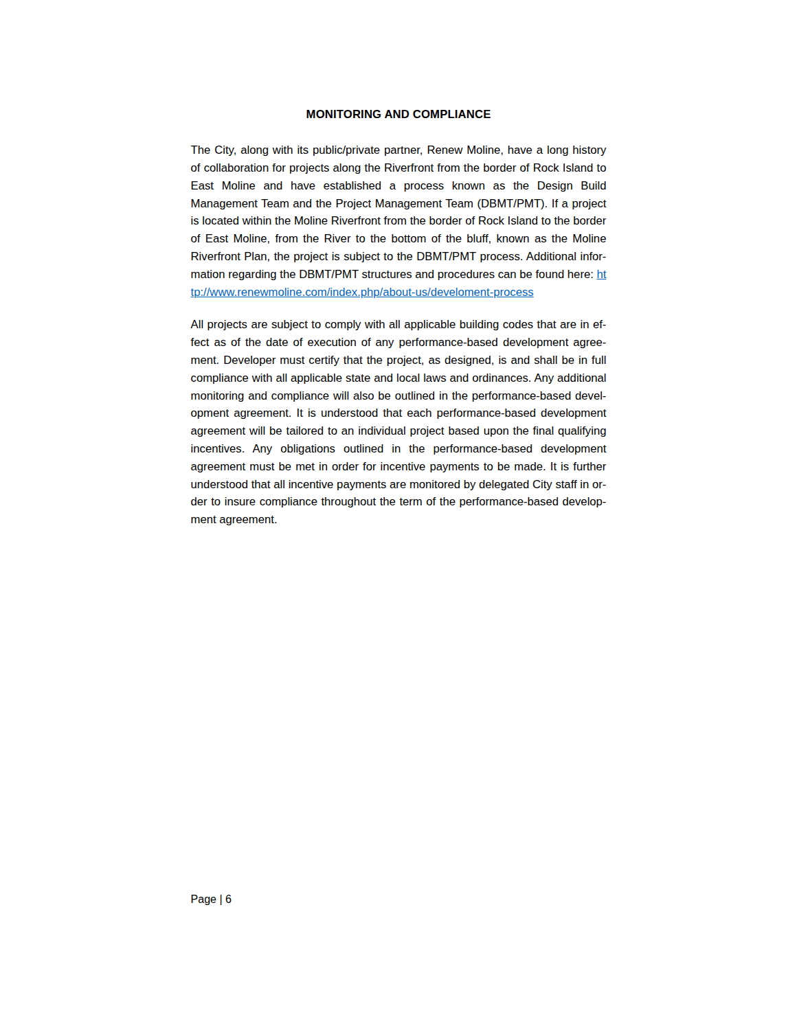MONITORING AND COMPLIANCE
The City, along with its public/private partner, Renew Moline, have a long history of collaboration for projects along the Riverfront from the border of Rock Island to East Moline and have established a process known as the Design Build Management Team and the Project Management Team (DBMT/PMT). If a project is located within the Moline Riverfront from the border of Rock Island to the border of East Moline, from the River to the bottom of the bluff, known as the Moline Riverfront Plan, the project is subject to the DBMT/PMT process. Additional information regarding the DBMT/PMT structures and procedures can be found here: http://www.renewmoline.com/index.php/about-us/develoment-process
All projects are subject to comply with all applicable building codes that are in effect as of the date of execution of any performance-based development agreement. Developer must certify that the project, as designed, is and shall be in full compliance with all applicable state and local laws and ordinances. Any additional monitoring and compliance will also be outlined in the performance-based development agreement. It is understood that each performance-based development agreement will be tailored to an individual project based upon the final qualifying incentives. Any obligations outlined in the performance-based development agreement must be met in order for incentive payments to be made. It is further understood that all incentive payments are monitored by delegated City staff in order to insure compliance throughout the term of the performance-based development agreement.
Page | 6